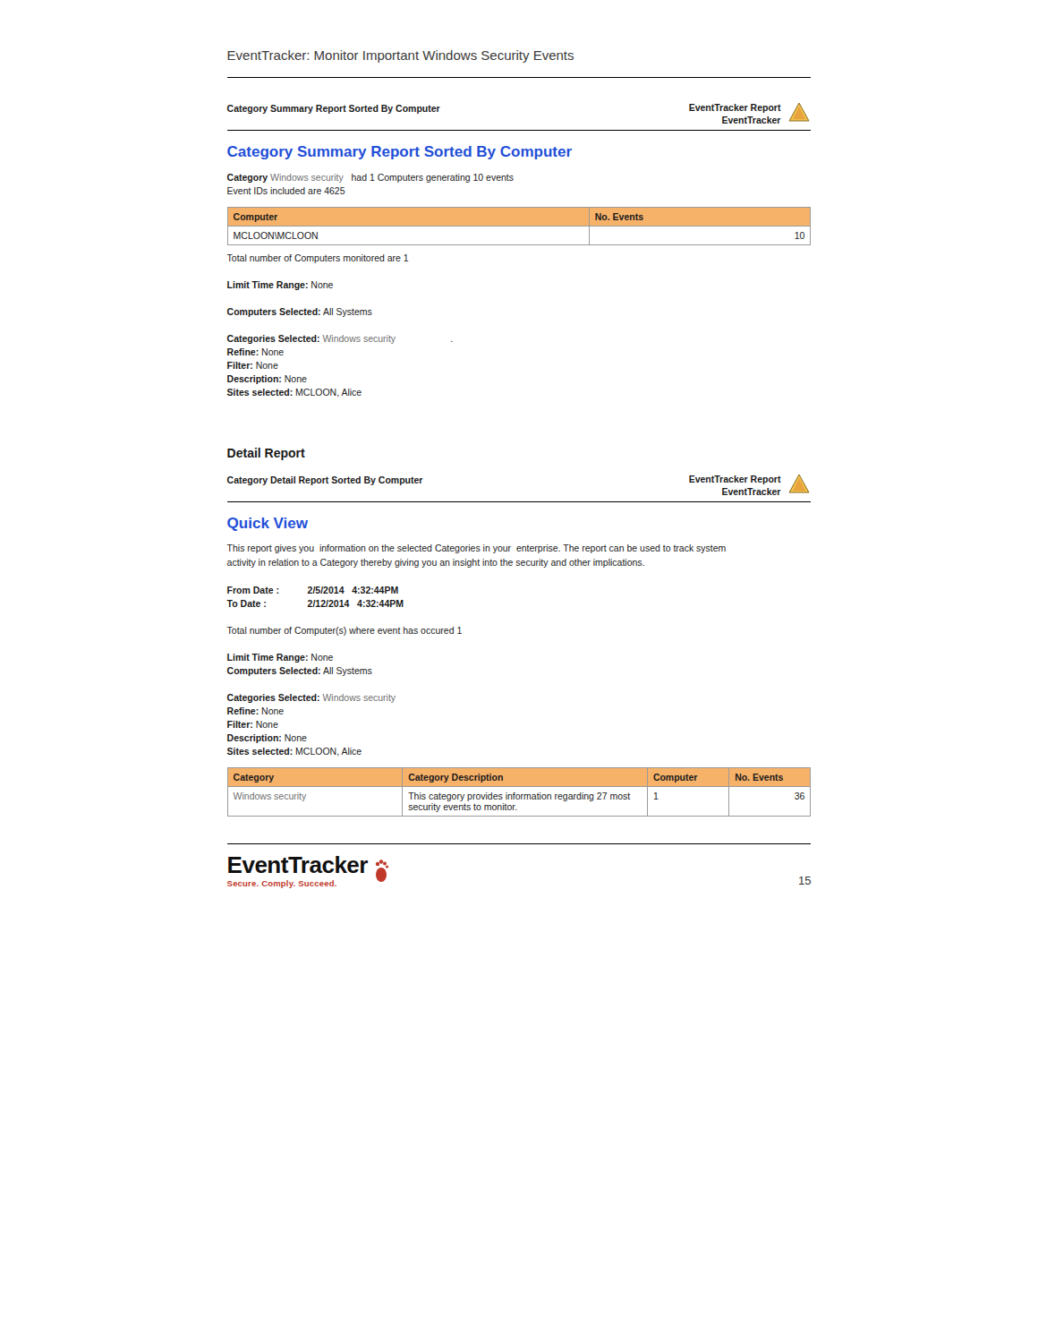EventTracker: Monitor Important Windows Security Events
Category Summary Report Sorted By Computer
EventTracker Report
EventTracker
Category Summary Report Sorted By Computer
Category Windows security had 1 Computers generating 10 events
Event IDs included are 4625
| Computer | No. Events |
| --- | --- |
| MCLOON\MCLOON | 10 |
Total number of Computers monitored are 1
Limit Time Range: None
Computers Selected: All Systems
Categories Selected: Windows security .
Refine: None
Filter: None
Description: None
Sites selected: MCLOON, Alice
Detail Report
Category Detail Report Sorted By Computer
EventTracker Report
EventTracker
Quick View
This report gives you information on the selected Categories in your enterprise. The report can be used to track system activity in relation to a Category thereby giving you an insight into the security and other implications.
From Date : 2/5/2014 4:32:44PM
To Date : 2/12/2014 4:32:44PM
Total number of Computer(s) where event has occured 1
Limit Time Range: None
Computers Selected: All Systems
Categories Selected: Windows security
Refine: None
Filter: None
Description: None
Sites selected: MCLOON, Alice
| Category | Category Description | Computer | No. Events |
| --- | --- | --- | --- |
| Windows security | This category provides information regarding 27 most security events to monitor. | 1 | 36 |
Event Tracker
Secure. Comply. Succeed.
15